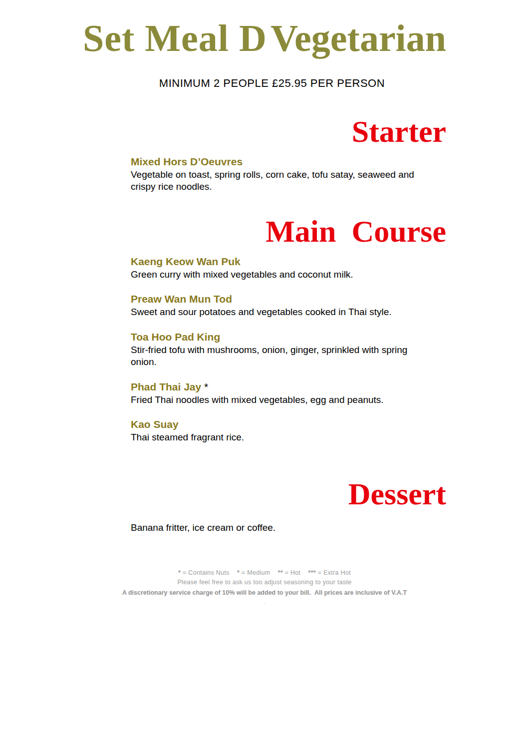Set Meal D
Vegetarian
MINIMUM 2 PEOPLE £25.95 PER PERSON
Starter
Mixed Hors D’Oeuvres
Vegetable on toast, spring rolls, corn cake, tofu satay, seaweed and crispy rice noodles.
Main Course
Kaeng Keow Wan Puk
Green curry with mixed vegetables and coconut milk.
Preaw Wan Mun Tod
Sweet and sour potatoes and vegetables cooked in Thai style.
Toa Hoo Pad King
Stir-fried tofu with mushrooms, onion, ginger, sprinkled with spring onion.
Phad Thai Jay *
Fried Thai noodles with mixed vegetables, egg and peanuts.
Kao Suay
Thai steamed fragrant rice.
Dessert
Banana fritter, ice cream or coffee.
* = Contains Nuts * = Medium ** = Hot *** = Extra Hot
Please feel free to ask us too adjust seasoning to your taste
A discretionary service charge of 10% will be added to your bill. All prices are inclusive of V.A.T
.